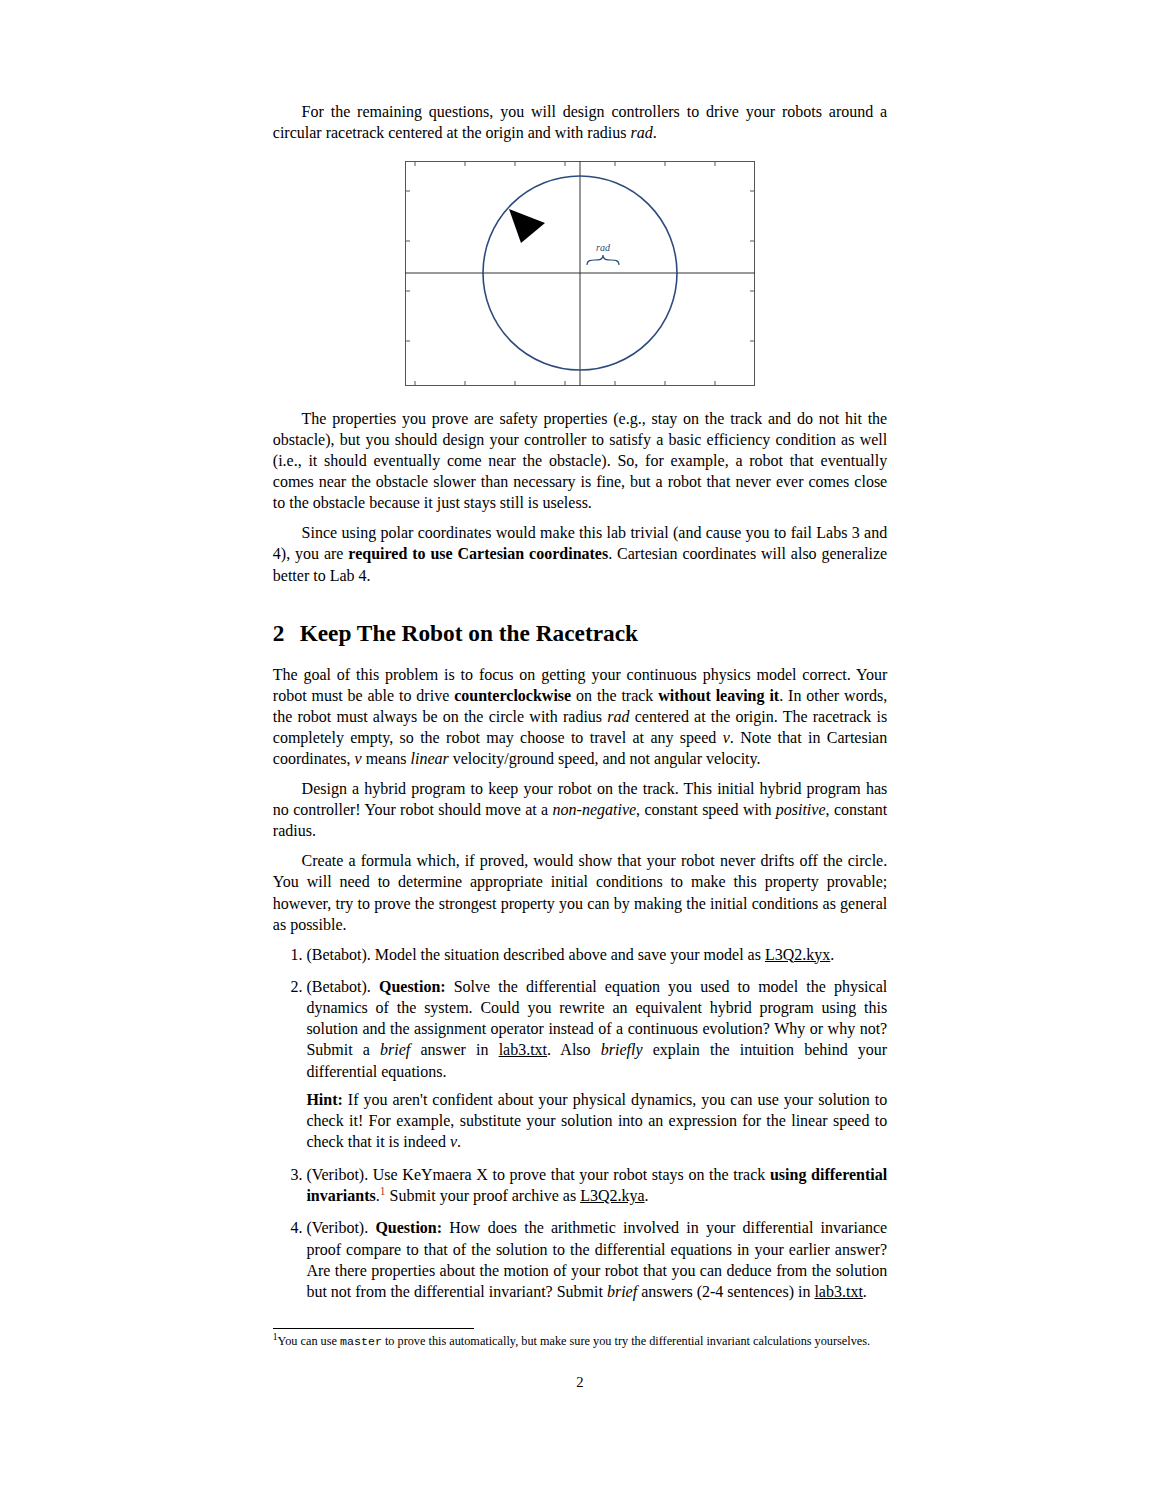For the remaining questions, you will design controllers to drive your robots around a circular racetrack centered at the origin and with radius rad.
rad
The properties you prove are safety properties (e.g., stay on the track and do not hit the obstacle), but you should design your controller to satisfy a basic efficiency condition as well (i.e., it should eventually come near the obstacle). So, for example, a robot that eventually comes near the obstacle slower than necessary is fine, but a robot that never ever comes close to the obstacle because it just stays still is useless.
Since using polar coordinates would make this lab trivial (and cause you to fail Labs 3 and 4), you are required to use Cartesian coordinates. Cartesian coordinates will also generalize better to Lab 4.
2 Keep The Robot on the Racetrack
The goal of this problem is to focus on getting your continuous physics model correct. Your robot must be able to drive counterclockwise on the track without leaving it. In other words, the robot must always be on the circle with radius rad centered at the origin. The racetrack is completely empty, so the robot may choose to travel at any speed v. Note that in Cartesian coordinates, v means linear velocity/ground speed, and not angular velocity.
Design a hybrid program to keep your robot on the track. This initial hybrid program has no controller! Your robot should move at a non-negative, constant speed with positive, constant radius.
Create a formula which, if proved, would show that your robot never drifts off the circle. You will need to determine appropriate initial conditions to make this property provable; however, try to prove the strongest property you can by making the initial conditions as general as possible.
(Betabot). Model the situation described above and save your model as L3Q2.kyx.
(Betabot). Question: Solve the differential equation you used to model the physical dynamics of the system. Could you rewrite an equivalent hybrid program using this solution and the assignment operator instead of a continuous evolution? Why or why not? Submit a brief answer in lab3.txt. Also briefly explain the intuition behind your differential equations.
Hint: If you aren't confident about your physical dynamics, you can use your solution to check it! For example, substitute your solution into an expression for the linear speed to check that it is indeed v.
(Veribot). Use KeYmaera X to prove that your robot stays on the track using differential invariants.1 Submit your proof archive as L3Q2.kya.
(Veribot). Question: How does the arithmetic involved in your differential invariance proof compare to that of the solution to the differential equations in your earlier answer? Are there properties about the motion of your robot that you can deduce from the solution but not from the differential invariant? Submit brief answers (2-4 sentences) in lab3.txt.
1 You can use master to prove this automatically, but make sure you try the differential invariant calculations yourselves.
2